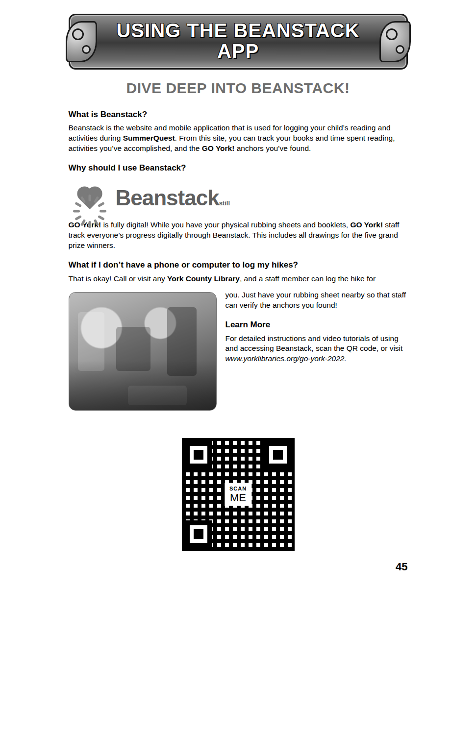Using the Beanstack App
DIVE DEEP INTO BEANSTACK!
What is Beanstack?
Beanstack is the website and mobile application that is used for logging your child’s reading and activities during SummerQuest. From this site, you can track your books and time spent reading, activities you’ve accomplished, and the GO York! anchors you’ve found.
Why should I use Beanstack?
Beanstackstill
GO York! is fully digital! While you have your physical rubbing sheets and booklets, GO York! staff track everyone’s progress digitally through Beanstack. This includes all drawings for the five grand prize winners.
What if I don’t have a phone or computer to log my hikes?
That is okay! Call or visit any York County Library, and a staff member can log the hike for
you. Just have your rubbing sheet nearby so that staff can verify the anchors you found!
Learn More
For detailed instructions and video tutorials of using and accessing Beanstack, scan the QR code, or visit www.yorklibraries.org/go-york-2022.
SCAN ME
45